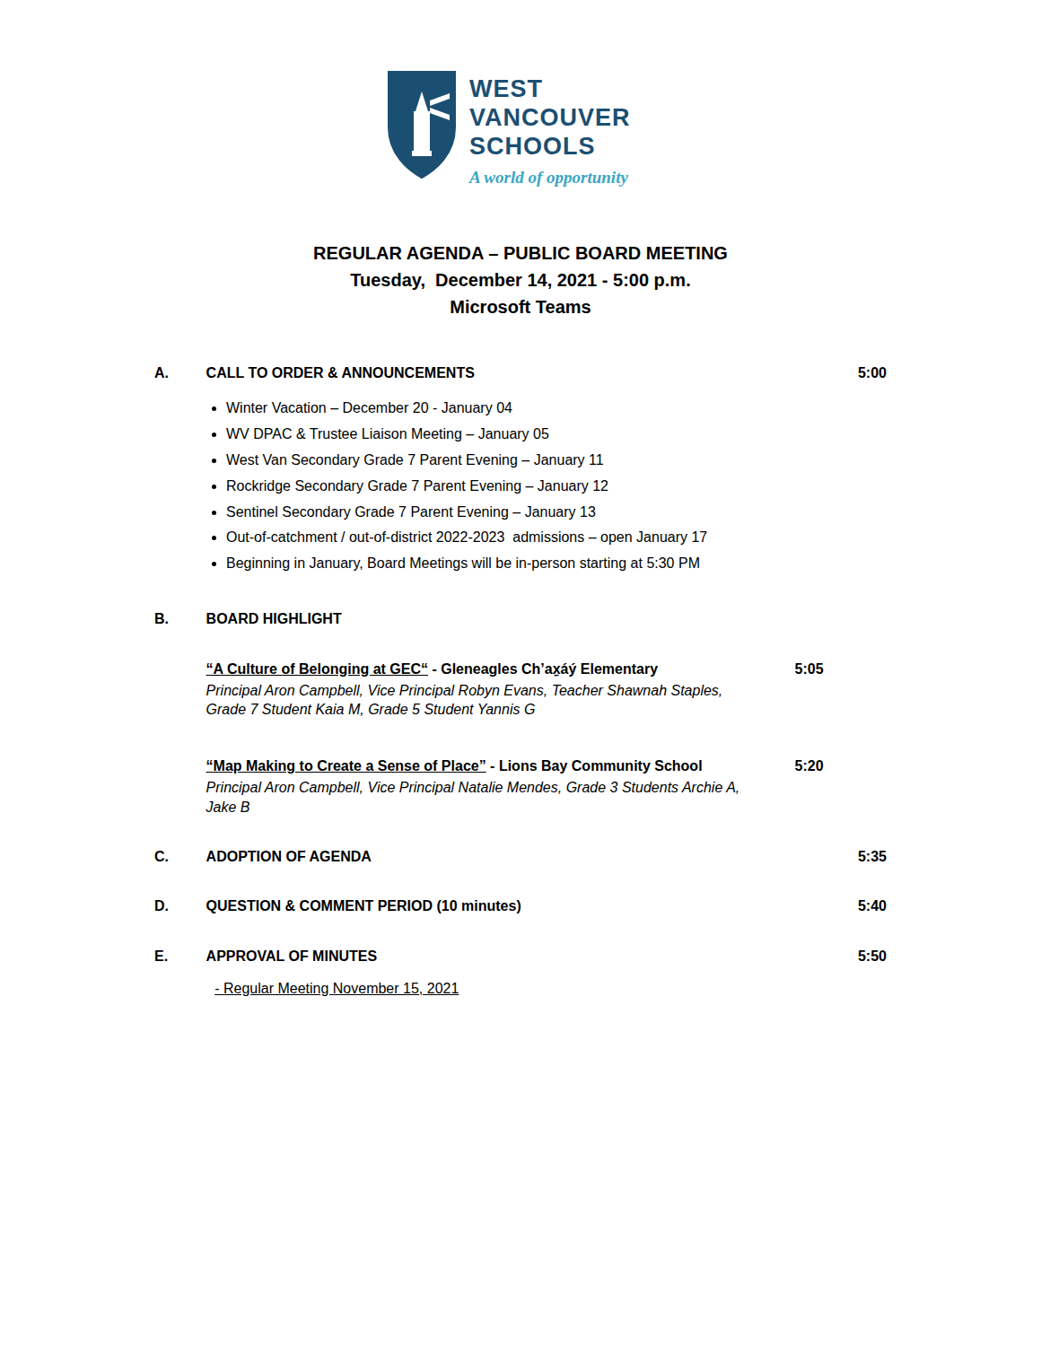WEST VANCOUVER SCHOOLS A world of opportunity
REGULAR AGENDA – PUBLIC BOARD MEETING Tuesday, December 14, 2021 - 5:00 p.m. Microsoft Teams
A.
CALL TO ORDER & ANNOUNCEMENTS
5:00
Winter Vacation – December 20 - January 04
WV DPAC & Trustee Liaison Meeting – January 05
West Van Secondary Grade 7 Parent Evening – January 11
Rockridge Secondary Grade 7 Parent Evening – January 12
Sentinel Secondary Grade 7 Parent Evening – January 13
Out-of-catchment / out-of-district 2022-2023 admissions – open January 17
Beginning in January, Board Meetings will be in-person starting at 5:30 PM
B.
BOARD HIGHLIGHT
“A Culture of Belonging at GEC“ - Gleneagles Ch’ax̱áý Elementary
Principal Aron Campbell, Vice Principal Robyn Evans, Teacher Shawnah Staples, Grade 7 Student Kaia M, Grade 5 Student Yannis G
5:05
“Map Making to Create a Sense of Place” - Lions Bay Community School
Principal Aron Campbell, Vice Principal Natalie Mendes, Grade 3 Students Archie A, Jake B
5:20
C.
ADOPTION OF AGENDA
5:35
D.
QUESTION & COMMENT PERIOD (10 minutes)
5:40
E.
APPROVAL OF MINUTES
5:50
- Regular Meeting November 15, 2021